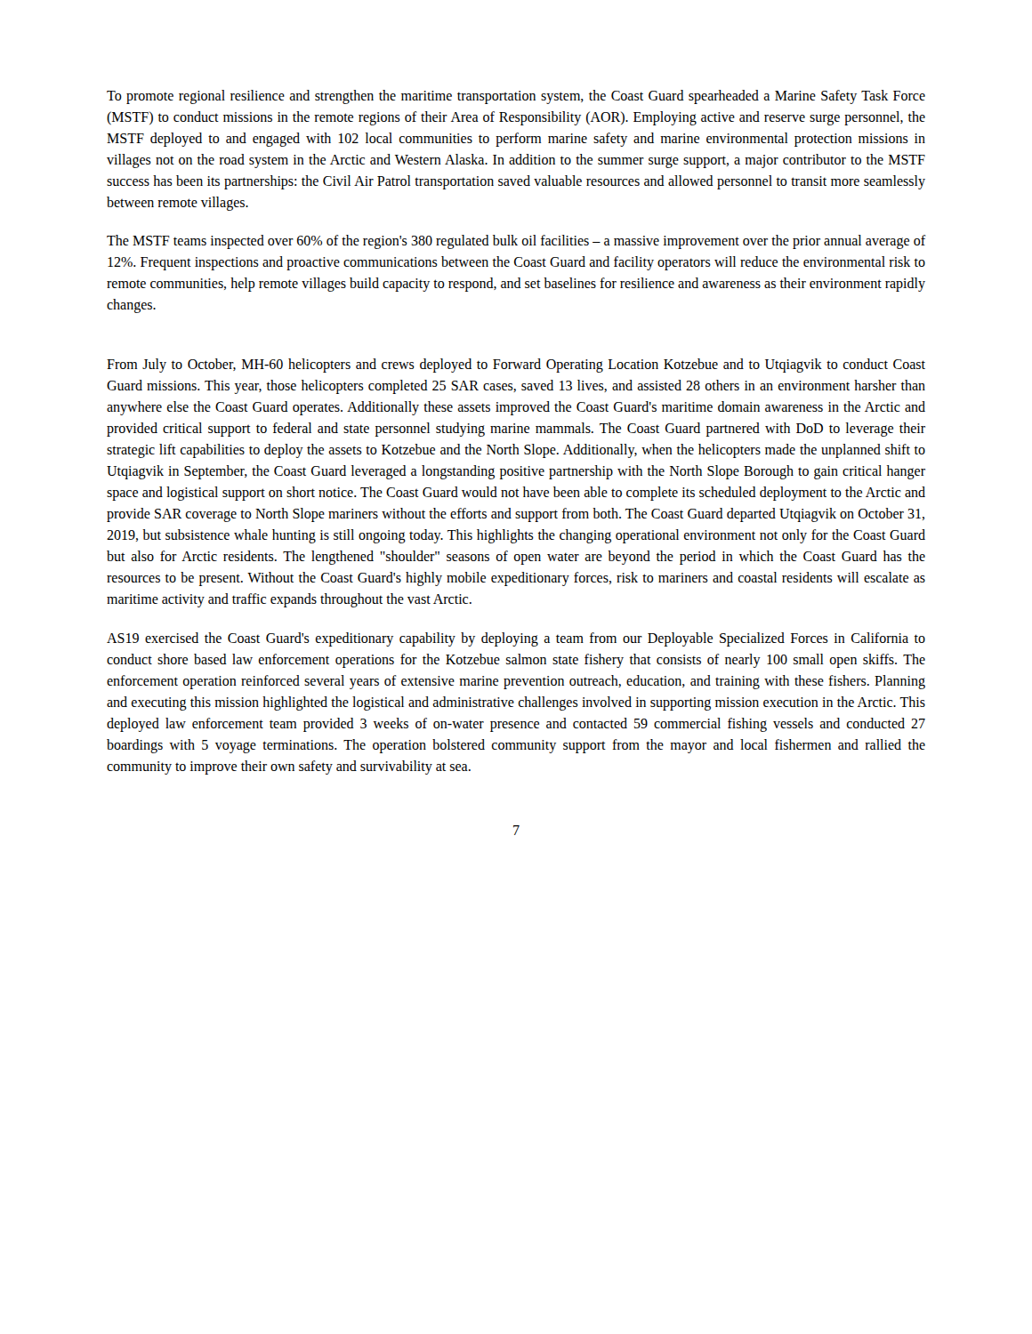To promote regional resilience and strengthen the maritime transportation system, the Coast Guard spearheaded a Marine Safety Task Force (MSTF) to conduct missions in the remote regions of their Area of Responsibility (AOR). Employing active and reserve surge personnel, the MSTF deployed to and engaged with 102 local communities to perform marine safety and marine environmental protection missions in villages not on the road system in the Arctic and Western Alaska. In addition to the summer surge support, a major contributor to the MSTF success has been its partnerships: the Civil Air Patrol transportation saved valuable resources and allowed personnel to transit more seamlessly between remote villages.
The MSTF teams inspected over 60% of the region's 380 regulated bulk oil facilities – a massive improvement over the prior annual average of 12%. Frequent inspections and proactive communications between the Coast Guard and facility operators will reduce the environmental risk to remote communities, help remote villages build capacity to respond, and set baselines for resilience and awareness as their environment rapidly changes.
From July to October, MH-60 helicopters and crews deployed to Forward Operating Location Kotzebue and to Utqiagvik to conduct Coast Guard missions. This year, those helicopters completed 25 SAR cases, saved 13 lives, and assisted 28 others in an environment harsher than anywhere else the Coast Guard operates. Additionally these assets improved the Coast Guard's maritime domain awareness in the Arctic and provided critical support to federal and state personnel studying marine mammals. The Coast Guard partnered with DoD to leverage their strategic lift capabilities to deploy the assets to Kotzebue and the North Slope. Additionally, when the helicopters made the unplanned shift to Utqiagvik in September, the Coast Guard leveraged a longstanding positive partnership with the North Slope Borough to gain critical hanger space and logistical support on short notice. The Coast Guard would not have been able to complete its scheduled deployment to the Arctic and provide SAR coverage to North Slope mariners without the efforts and support from both. The Coast Guard departed Utqiagvik on October 31, 2019, but subsistence whale hunting is still ongoing today. This highlights the changing operational environment not only for the Coast Guard but also for Arctic residents. The lengthened "shoulder" seasons of open water are beyond the period in which the Coast Guard has the resources to be present. Without the Coast Guard's highly mobile expeditionary forces, risk to mariners and coastal residents will escalate as maritime activity and traffic expands throughout the vast Arctic.
AS19 exercised the Coast Guard's expeditionary capability by deploying a team from our Deployable Specialized Forces in California to conduct shore based law enforcement operations for the Kotzebue salmon state fishery that consists of nearly 100 small open skiffs. The enforcement operation reinforced several years of extensive marine prevention outreach, education, and training with these fishers. Planning and executing this mission highlighted the logistical and administrative challenges involved in supporting mission execution in the Arctic. This deployed law enforcement team provided 3 weeks of on-water presence and contacted 59 commercial fishing vessels and conducted 27 boardings with 5 voyage terminations. The operation bolstered community support from the mayor and local fishermen and rallied the community to improve their own safety and survivability at sea.
7